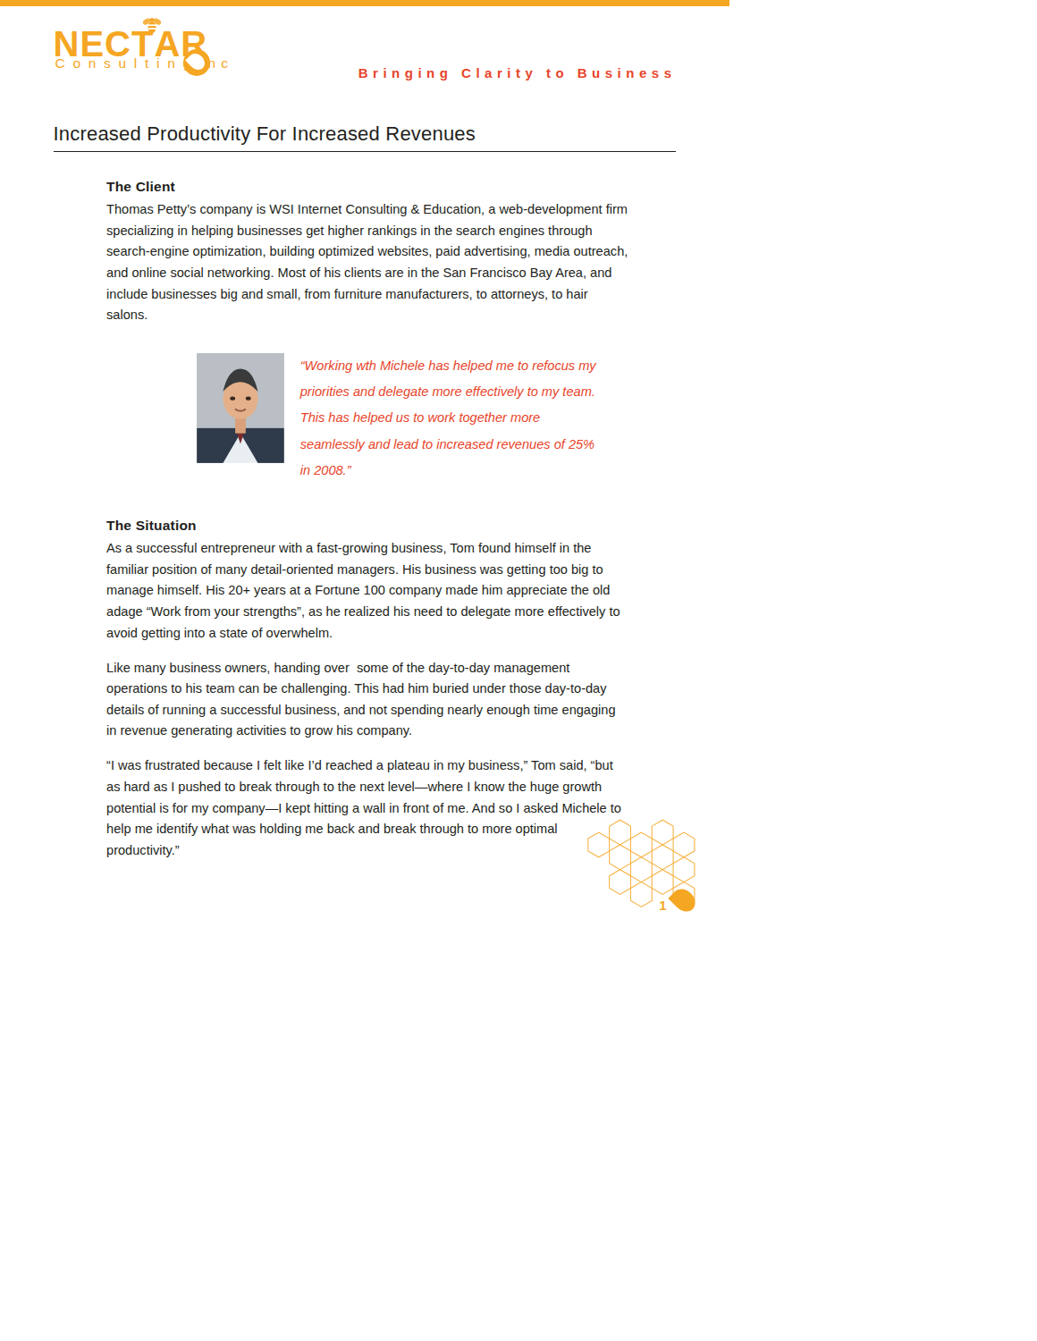NECTAR C o n s u l t i n g I n c
Bringing Clarity to Business
Increased Productivity For Increased Revenues
The Client
Thomas Petty’s company is WSI Internet Consulting & Education, a web-development firm specializing in helping businesses get higher rankings in the search engines through search-engine optimization, building optimized websites, paid advertising, media outreach, and online social networking. Most of his clients are in the San Francisco Bay Area, and include businesses big and small, from furniture manufacturers, to attorneys, to hair salons.
“Working wth Michele has helped me to refocus my priorities and delegate more effectively to my team. This has helped us to work together more seamlessly and lead to increased revenues of 25% in 2008.”
The Situation
As a successful entrepreneur with a fast-growing business, Tom found himself in the familiar position of many detail-oriented managers. His business was getting too big to manage himself. His 20+ years at a Fortune 100 company made him appreciate the old adage “Work from your strengths”, as he realized his need to delegate more effectively to avoid getting into a state of overwhelm.
Like many business owners, handing over some of the day-to-day management operations to his team can be challenging. This had him buried under those day-to-day details of running a successful business, and not spending nearly enough time engaging in revenue generating activities to grow his company.
“I was frustrated because I felt like I’d reached a plateau in my business,” Tom said, “but as hard as I pushed to break through to the next level—where I know the huge growth potential is for my company—I kept hitting a wall in front of me. And so I asked Michele to help me identify what was holding me back and break through to more optimal productivity.”
1